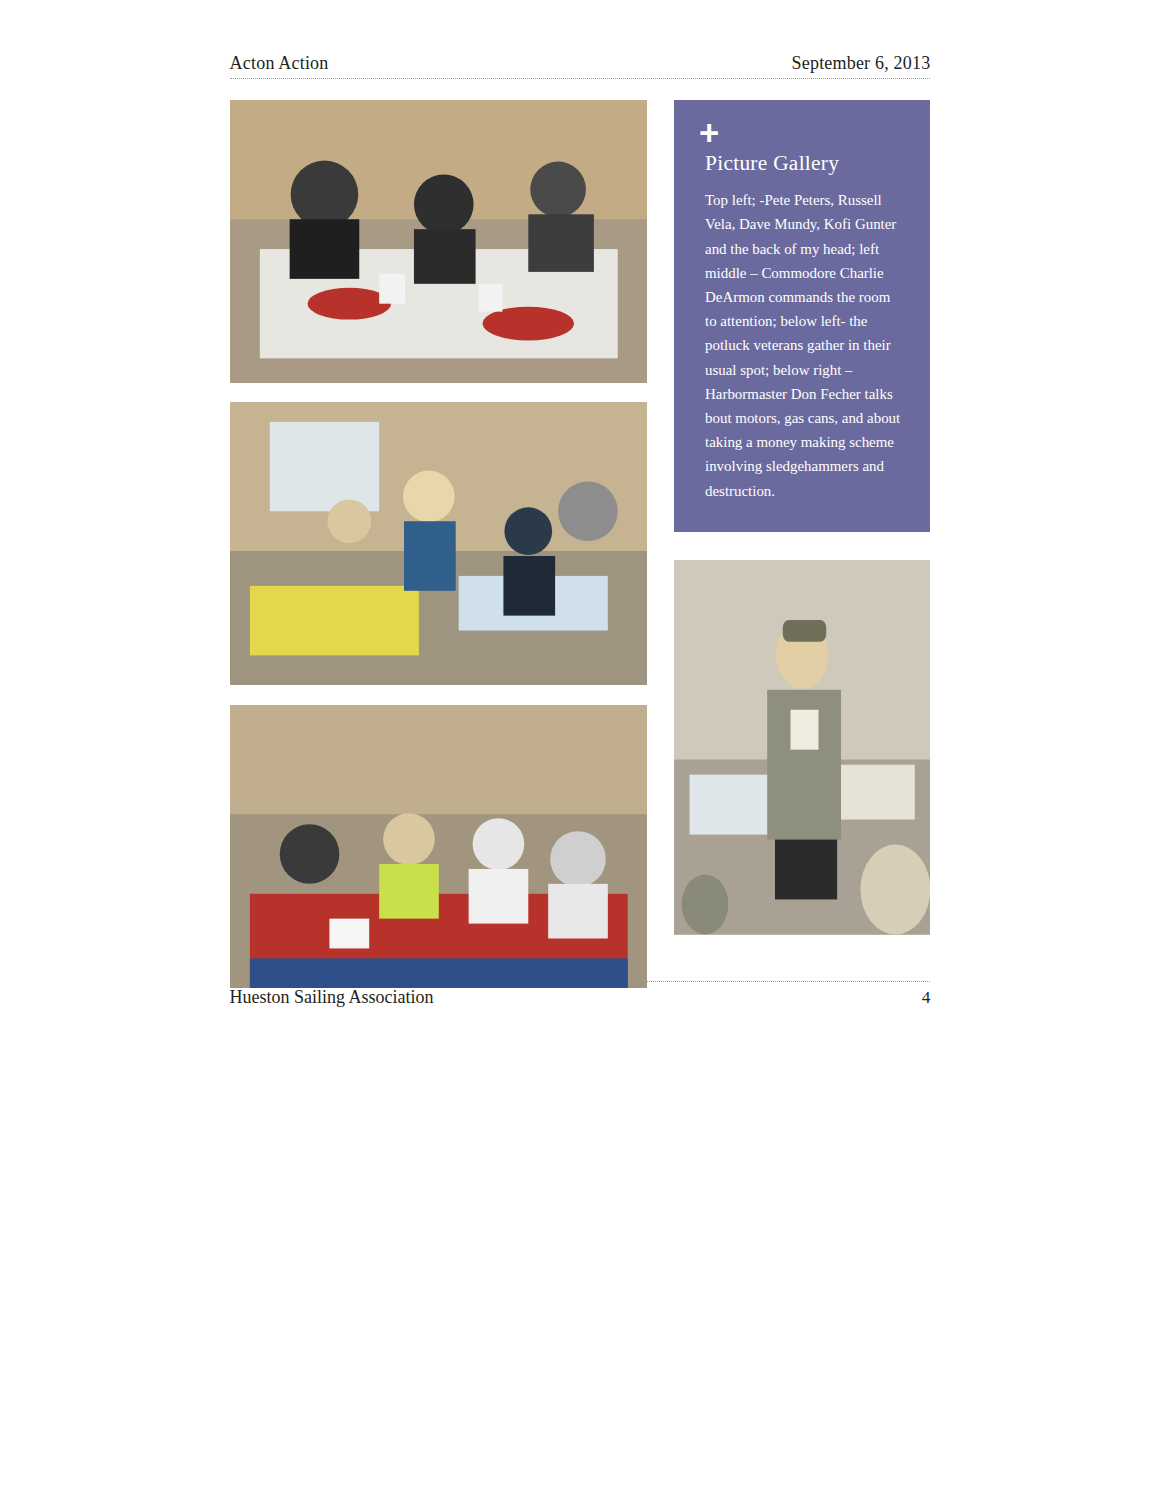Acton Action
September 6, 2013
+
Picture Gallery
Top left; -Pete Peters, Russell Vela, Dave Mundy, Kofi Gunter and the back of my head; left middle – Commodore Charlie DeArmon commands the room to attention; below left- the potluck veterans gather in their usual spot; below right – Harbormaster Don Fecher talks bout motors, gas cans, and about taking a money making scheme involving sledgehammers and destruction.
Hueston Sailing Association
4